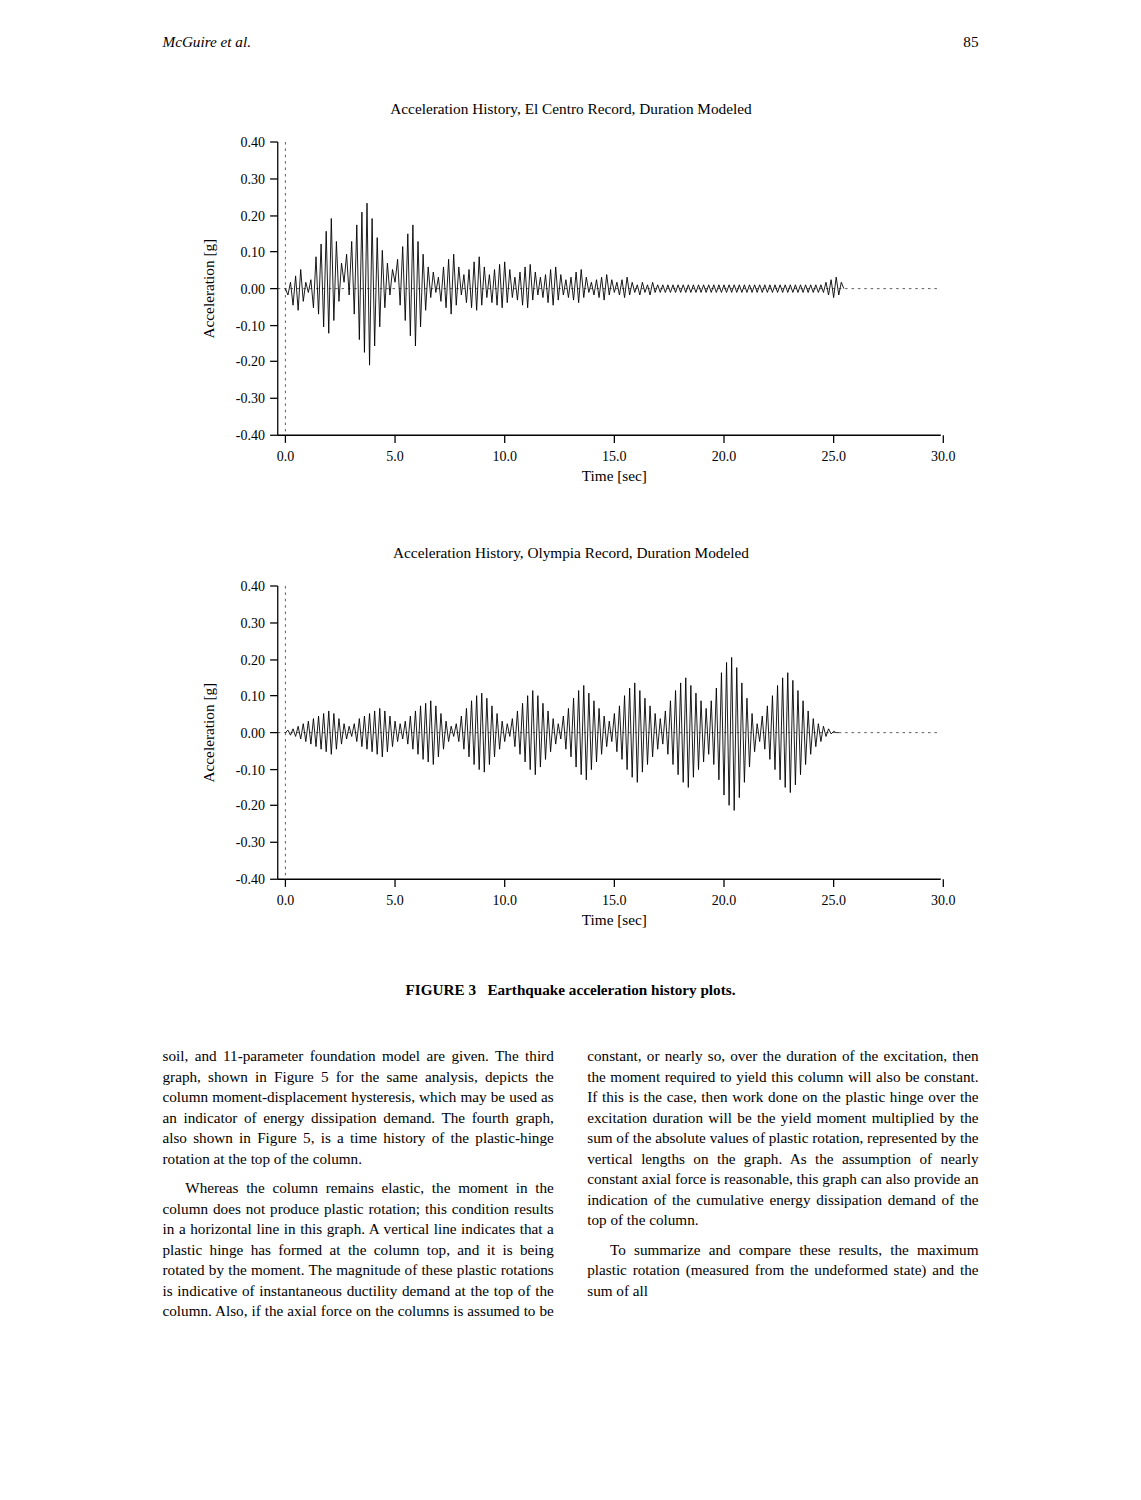McGuire et al. 85
Acceleration History, El Centro Record, Duration Modeled Line plot of ground acceleration in g versus time in seconds, ranging from about -0.30 g to 0.35 g over roughly 26 seconds, with the strongest shaking between 1 and 5 seconds. Acceleration History, El Centro Record, Duration Modeled 0.40 0.30 0.20 0.10 0.00 -0.10 -0.20 -0.30 -0.40 0.0 5.0 10.0 15.0 20.0 25.0 30.0 Time [sec] Acceleration [g] Acceleration History, Olympia Record, Duration Modeled Line plot of ground acceleration in g versus time in seconds, ranging from about -0.27 g to 0.19 g over roughly 22 seconds, with the strongest shaking near 19 to 20 seconds. Acceleration History, Olympia Record, Duration Modeled 0.40 0.30 0.20 0.10 0.00 -0.10 -0.20 -0.30 -0.40 0.0 5.0 10.0 15.0 20.0 25.0 30.0 Time [sec] Acceleration [g]
FIGURE 3 Earthquake acceleration history plots.
soil, and 11-parameter foundation model are given. The third graph, shown in Figure 5 for the same analysis, depicts the column moment-displacement hysteresis, which may be used as an indicator of energy dissipation demand. The fourth graph, also shown in Figure 5, is a time history of the plastic-hinge rotation at the top of the column.
Whereas the column remains elastic, the moment in the column does not produce plastic rotation; this condition results in a horizontal line in this graph. A vertical line indicates that a plastic hinge has formed at the column top, and it is being rotated by the moment. The magnitude of these plastic rotations is indicative of instantaneous ductility demand at the top of the column. Also, if the axial force on the columns is assumed to be constant, or nearly so, over the duration of the excitation, then the moment required to yield this column will also be constant. If this is the case, then work done on the plastic hinge over the excitation duration will be the yield moment multiplied by the sum of the absolute values of plastic rotation, represented by the vertical lengths on the graph. As the assumption of nearly constant axial force is reasonable, this graph can also provide an indication of the cumulative energy dissipation demand of the top of the column.
To summarize and compare these results, the maximum plastic rotation (measured from the undeformed state) and the sum of all